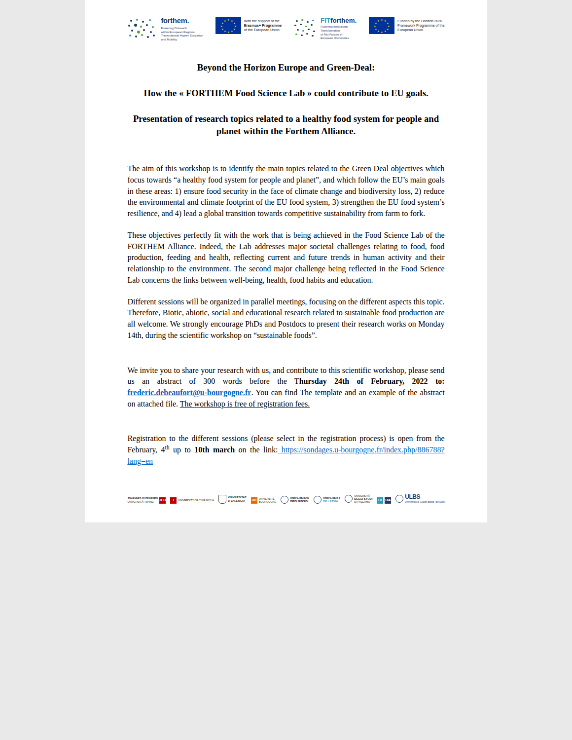forthem.
Fostering Outreach
within European Regions,
Transnational Higher Education
and Mobility
★ ★ ★ ★ ★ ★ ★ ★ ★ ★ ★ ★
With the support of the
Erasmus+ Programme
of the European Union
FITforthem.
Fostering Institutional
Transformation
of R&I Policies in
European Universities
★ ★ ★ ★ ★ ★ ★ ★ ★ ★ ★ ★
Funded by the Horizon 2020
Framework Programme of the
European Union
Beyond the Horizon Europe and Green-Deal:
How the « FORTHEM Food Science Lab » could contribute to EU goals.
Presentation of research topics related to a healthy food system for people and planet within the Forthem Alliance.
The aim of this workshop is to identify the main topics related to the Green Deal objectives which focus towards “a healthy food system for people and planet”, and which follow the EU’s main goals in these areas: 1) ensure food security in the face of climate change and biodiversity loss, 2) reduce the environmental and climate footprint of the EU food system, 3) strengthen the EU food system’s resilience, and 4) lead a global transition towards competitive sustainability from farm to fork.
These objectives perfectly fit with the work that is being achieved in the Food Science Lab of the FORTHEM Alliance. Indeed, the Lab addresses major societal challenges relating to food, food production, feeding and health, reflecting current and future trends in human activity and their relationship to the environment. The second major challenge being reflected in the Food Science Lab concerns the links between well-being, health, food habits and education.
Different sessions will be organized in parallel meetings, focusing on the different aspects this topic. Therefore, Biotic, abiotic, social and educational research related to sustainable food production are all welcome. We strongly encourage PhDs and Postdocs to present their research works on Monday 14th, during the scientific workshop on “sustainable foods”.
We invite you to share your research with us, and contribute to this scientific workshop, please send us an abstract of 300 words before the Thursday 24th of February, 2022 to: frederic.debeaufort@u-bourgogne.fr. You can find The template and an example of the abstract on attached file. The workshop is free of registration fees.
Registration to the different sessions (please select in the registration process) is open from the February, 4th up to 10th march on the link: https://sondages.u-bourgogne.fr/index.php/886788?lang=en
JOHANNES GUTENBERG UNIVERSITÄT MAINZ
JGU
I
UNIVERSITY OF JYVÄSKYLÄ
VNIVERSITAT 𝔇 VALENCIA
UB
UNIVERSITÉ
BOURGOGNE
UNIVERSITAS OPOLIENSIS
UNIVERSITY OF LATVIA
UNIVERSITÀ DEGLI STUDI DI PALERMO
CII
UiA
ULBS
Universitatea "Lucian Blaga" din Sibiu